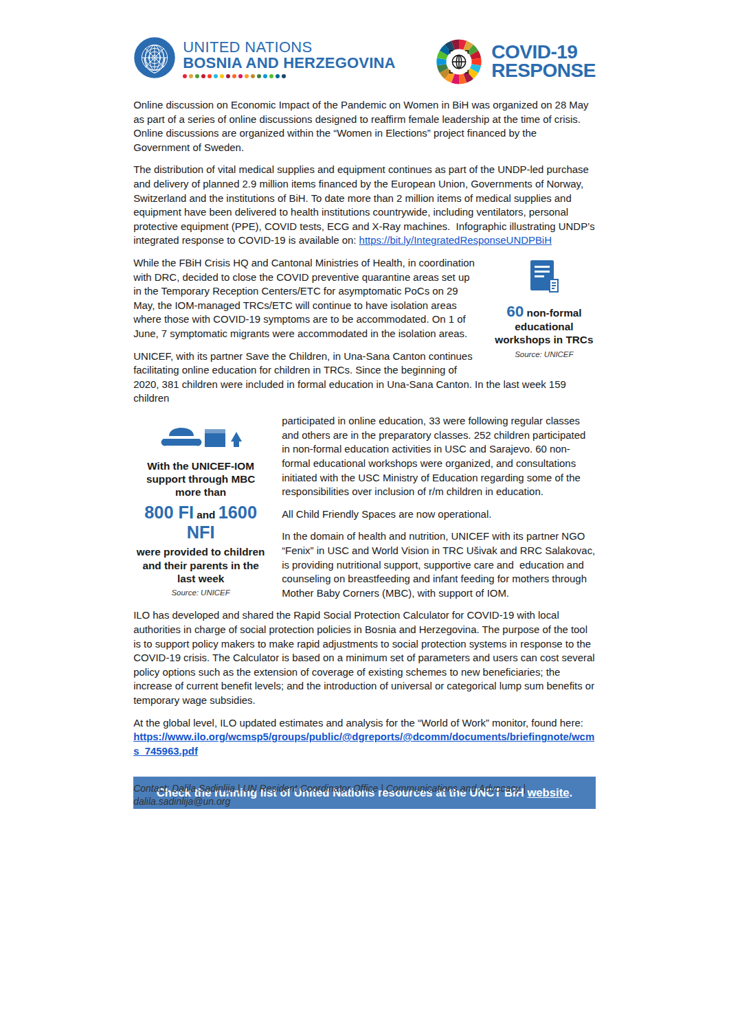UNITED NATIONS
BOSNIA AND HERZEGOVINA
COVID-19
RESPONSE
Online discussion on Economic Impact of the Pandemic on Women in BiH was organized on 28 May as part of a series of online discussions designed to reaffirm female leadership at the time of crisis. Online discussions are organized within the “Women in Elections” project financed by the Government of Sweden.
The distribution of vital medical supplies and equipment continues as part of the UNDP-led purchase and delivery of planned 2.9 million items financed by the European Union, Governments of Norway, Switzerland and the institutions of BiH. To date more than 2 million items of medical supplies and equipment have been delivered to health institutions countrywide, including ventilators, personal protective equipment (PPE), COVID tests, ECG and X-Ray machines. Infographic illustrating UNDP’s integrated response to COVID-19 is available on: https://bit.ly/IntegratedResponseUNDPBiH
60 non-formal
educational
workshops in TRCs
Source: UNICEF
While the FBiH Crisis HQ and Cantonal Ministries of Health, in coordination with DRC, decided to close the COVID preventive quarantine areas set up in the Temporary Reception Centers/ETC for asymptomatic PoCs on 29 May, the IOM-managed TRCs/ETC will continue to have isolation areas where those with COVID-19 symptoms are to be accommodated. On 1 of June, 7 symptomatic migrants were accommodated in the isolation areas.
UNICEF, with its partner Save the Children, in Una-Sana Canton continues facilitating online education for children in TRCs. Since the beginning of 2020, 381 children were included in formal education in Una-Sana Canton. In the last week 159 children
With the UNICEF-IOM support through MBC more than
800 FI and 1600 NFI
were provided to children and their parents in the last week
Source: UNICEF
participated in online education, 33 were following regular classes and others are in the preparatory classes. 252 children participated in non-formal education activities in USC and Sarajevo. 60 non-formal educational workshops were organized, and consultations initiated with the USC Ministry of Education regarding some of the responsibilities over inclusion of r/m children in education.
All Child Friendly Spaces are now operational.
In the domain of health and nutrition, UNICEF with its partner NGO “Fenix” in USC and World Vision in TRC Ušivak and RRC Salakovac, is providing nutritional support, supportive care and education and counseling on breastfeeding and infant feeding for mothers through Mother Baby Corners (MBC), with support of IOM.
ILO has developed and shared the Rapid Social Protection Calculator for COVID-19 with local authorities in charge of social protection policies in Bosnia and Herzegovina. The purpose of the tool is to support policy makers to make rapid adjustments to social protection systems in response to the COVID-19 crisis. The Calculator is based on a minimum set of parameters and users can cost several policy options such as the extension of coverage of existing schemes to new beneficiaries; the increase of current benefit levels; and the introduction of universal or categorical lump sum benefits or temporary wage subsidies.
At the global level, ILO updated estimates and analysis for the “World of Work” monitor, found here:
https://www.ilo.org/wcmsp5/groups/public/@dgreports/@dcomm/documents/briefingnote/wcms_745963.pdf
Check the running list of United Nations resources at the UNCT BiH website.
Contact: Dalila Sadinlija | UN Resident Coordinator Office | Communications and Advocacy | dalila.sadinlija@un.org